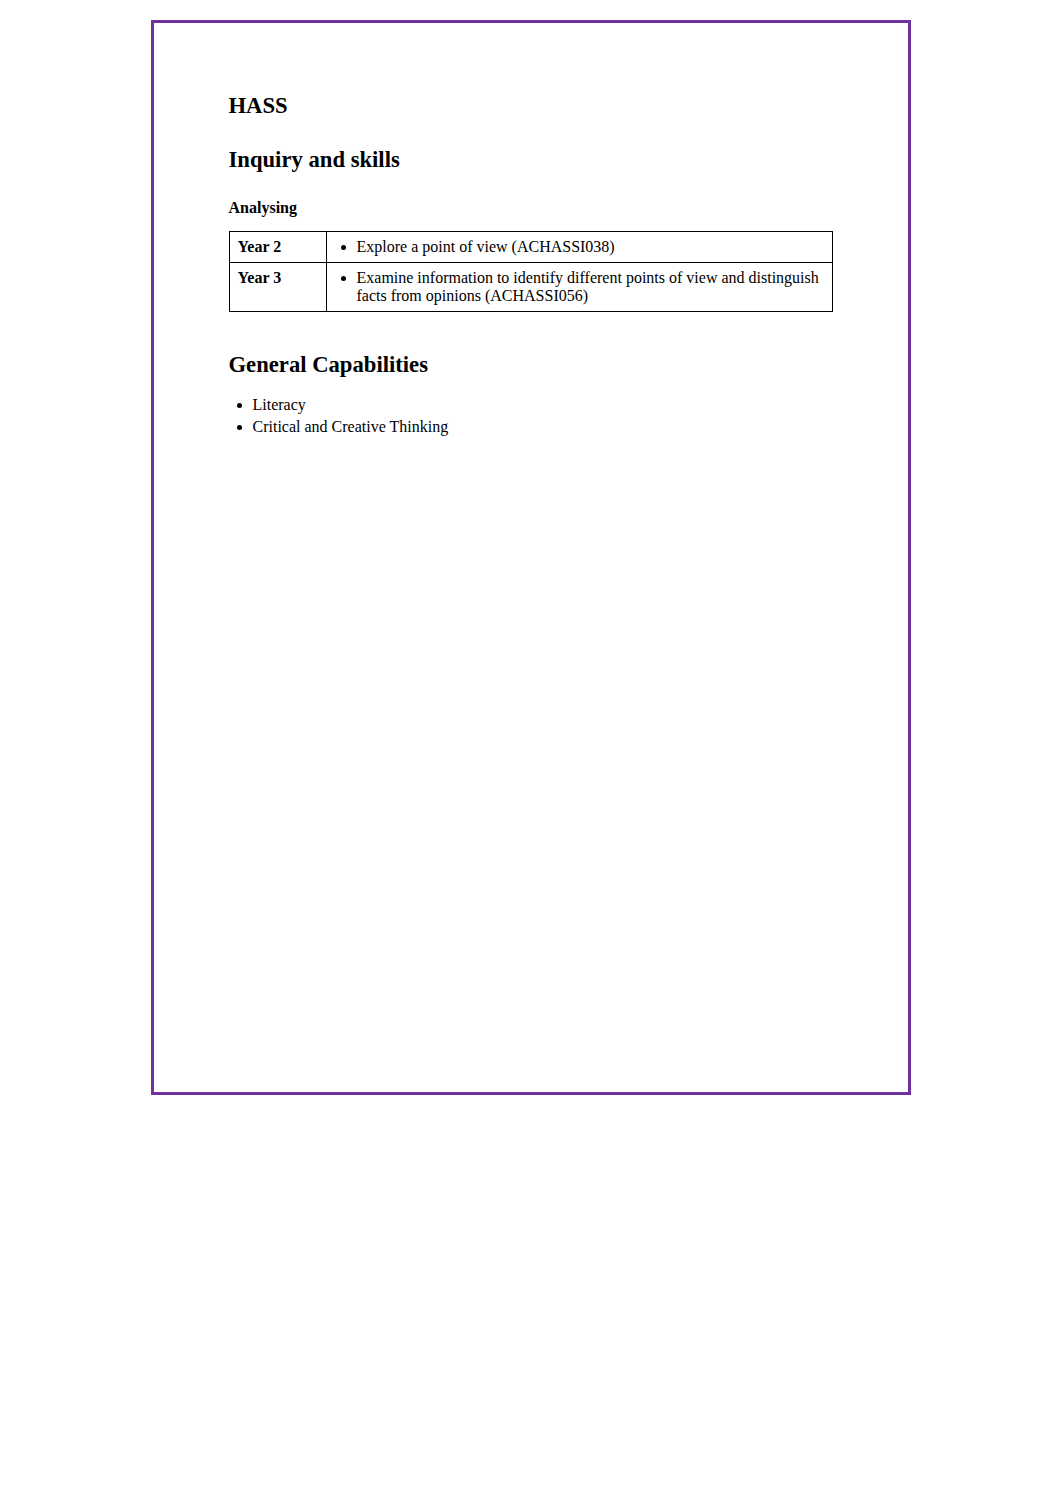HASS
Inquiry and skills
Analysing
| Year 2 | Explore a point of view (ACHASSI038) |
| Year 3 | Examine information to identify different points of view and distinguish facts from opinions (ACHASSI056) |
General Capabilities
Literacy
Critical and Creative Thinking